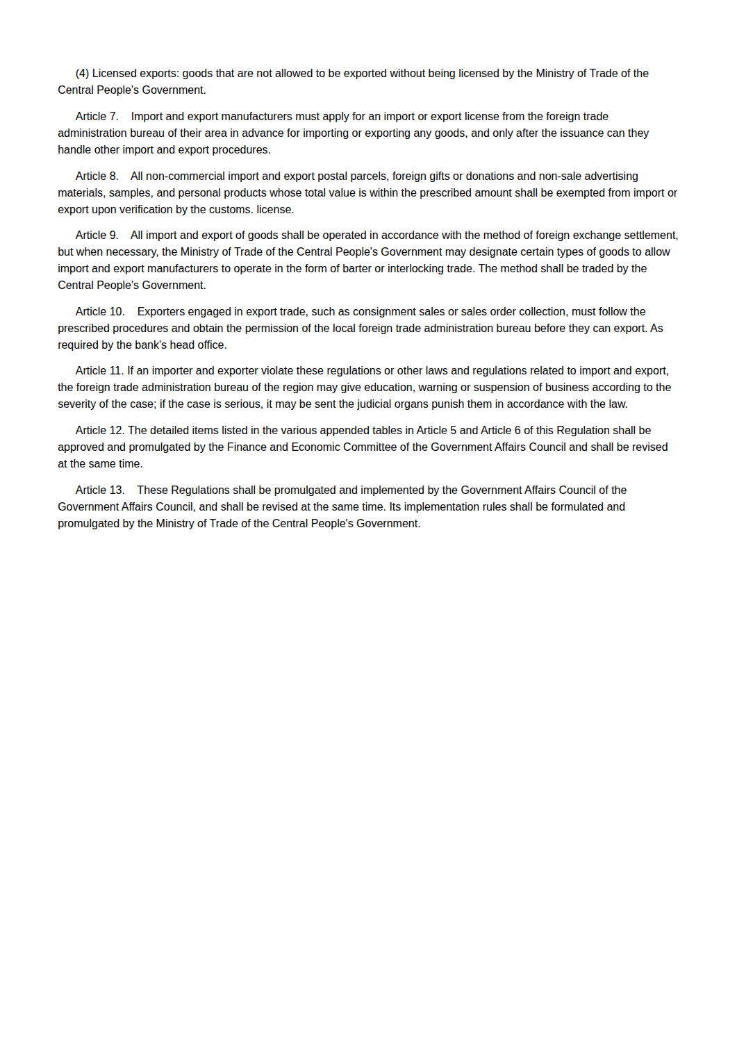(4) Licensed exports: goods that are not allowed to be exported without being licensed by the Ministry of Trade of the Central People's Government.
Article 7. Import and export manufacturers must apply for an import or export license from the foreign trade administration bureau of their area in advance for importing or exporting any goods, and only after the issuance can they handle other import and export procedures.
Article 8. All non-commercial import and export postal parcels, foreign gifts or donations and non-sale advertising materials, samples, and personal products whose total value is within the prescribed amount shall be exempted from import or export upon verification by the customs. license.
Article 9. All import and export of goods shall be operated in accordance with the method of foreign exchange settlement, but when necessary, the Ministry of Trade of the Central People's Government may designate certain types of goods to allow import and export manufacturers to operate in the form of barter or interlocking trade. The method shall be traded by the Central People's Government.
Article 10. Exporters engaged in export trade, such as consignment sales or sales order collection, must follow the prescribed procedures and obtain the permission of the local foreign trade administration bureau before they can export. As required by the bank's head office.
Article 11. If an importer and exporter violate these regulations or other laws and regulations related to import and export, the foreign trade administration bureau of the region may give education, warning or suspension of business according to the severity of the case; if the case is serious, it may be sent the judicial organs punish them in accordance with the law.
Article 12. The detailed items listed in the various appended tables in Article 5 and Article 6 of this Regulation shall be approved and promulgated by the Finance and Economic Committee of the Government Affairs Council and shall be revised at the same time.
Article 13. These Regulations shall be promulgated and implemented by the Government Affairs Council of the Government Affairs Council, and shall be revised at the same time. Its implementation rules shall be formulated and promulgated by the Ministry of Trade of the Central People's Government.